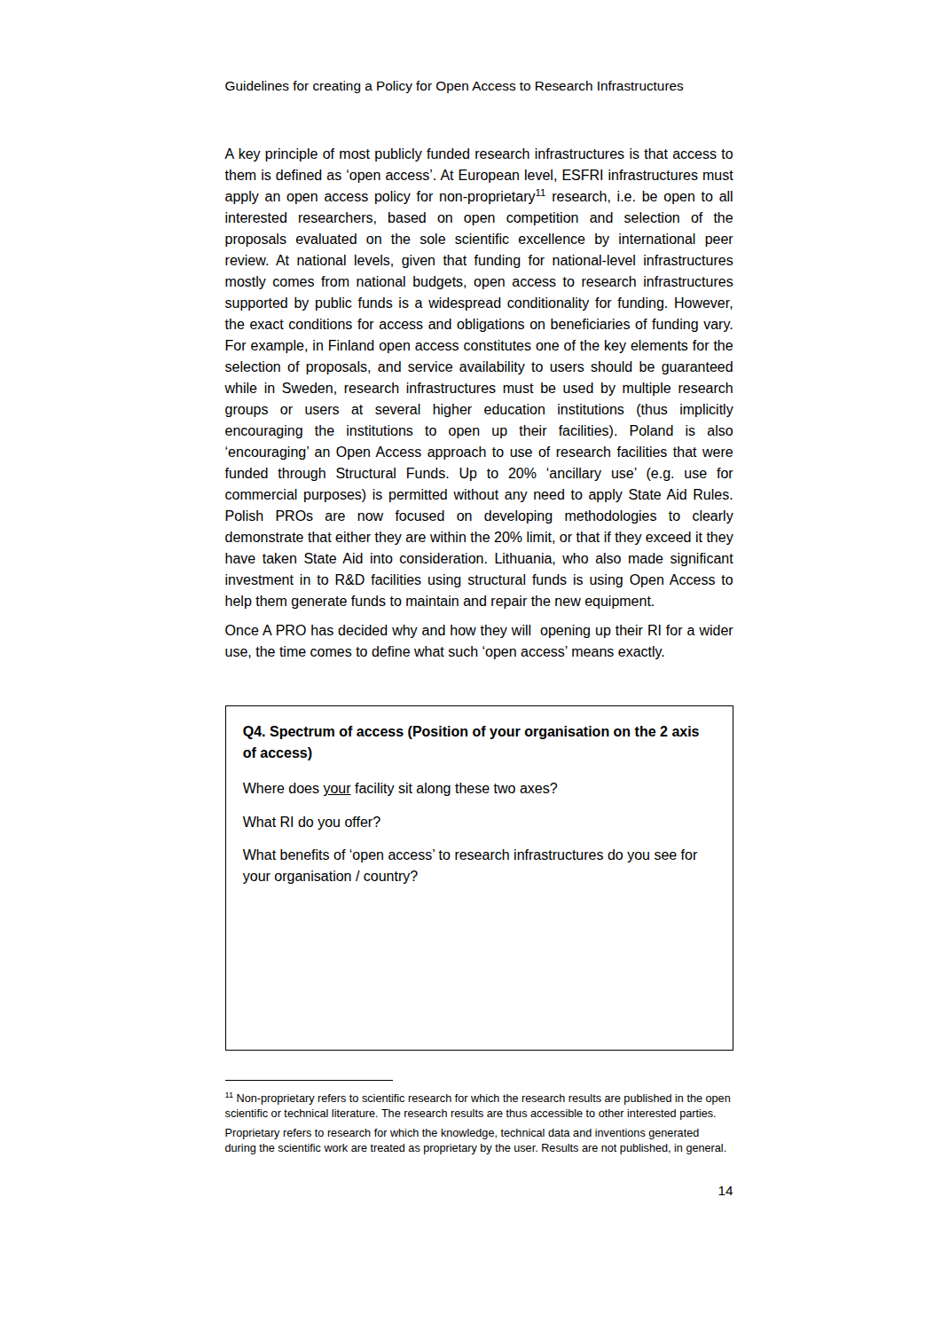Guidelines for creating a Policy for Open Access to Research Infrastructures
A key principle of most publicly funded research infrastructures is that access to them is defined as ‘open access’. At European level, ESFRI infrastructures must apply an open access policy for non-proprietary11 research, i.e. be open to all interested researchers, based on open competition and selection of the proposals evaluated on the sole scientific excellence by international peer review. At national levels, given that funding for national-level infrastructures mostly comes from national budgets, open access to research infrastructures supported by public funds is a widespread conditionality for funding. However, the exact conditions for access and obligations on beneficiaries of funding vary. For example, in Finland open access constitutes one of the key elements for the selection of proposals, and service availability to users should be guaranteed while in Sweden, research infrastructures must be used by multiple research groups or users at several higher education institutions (thus implicitly encouraging the institutions to open up their facilities). Poland is also ‘encouraging’ an Open Access approach to use of research facilities that were funded through Structural Funds. Up to 20% ‘ancillary use’ (e.g. use for commercial purposes) is permitted without any need to apply State Aid Rules. Polish PROs are now focused on developing methodologies to clearly demonstrate that either they are within the 20% limit, or that if they exceed it they have taken State Aid into consideration. Lithuania, who also made significant investment in to R&D facilities using structural funds is using Open Access to help them generate funds to maintain and repair the new equipment.
Once A PRO has decided why and how they will opening up their RI for a wider use, the time comes to define what such ‘open access’ means exactly.
Q4. Spectrum of access (Position of your organisation on the 2 axis of access)
Where does your facility sit along these two axes?
What RI do you offer?
What benefits of ‘open access’ to research infrastructures do you see for your organisation / country?
11 Non-proprietary refers to scientific research for which the research results are published in the open scientific or technical literature. The research results are thus accessible to other interested parties.
Proprietary refers to research for which the knowledge, technical data and inventions generated during the scientific work are treated as proprietary by the user. Results are not published, in general.
14